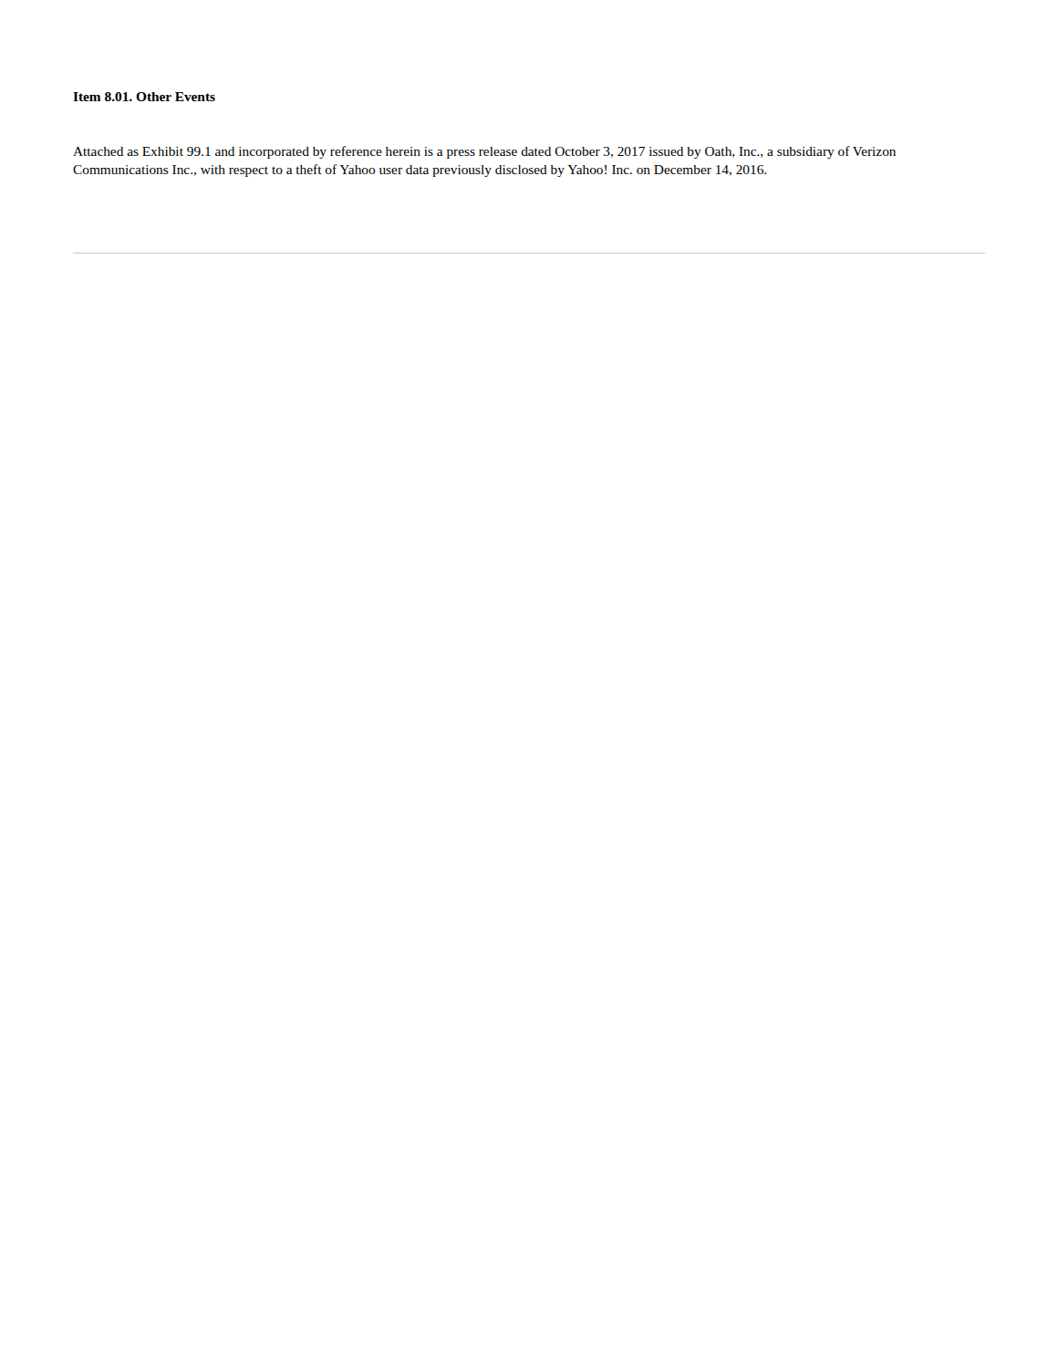Item 8.01. Other Events
Attached as Exhibit 99.1 and incorporated by reference herein is a press release dated October 3, 2017 issued by Oath, Inc., a subsidiary of Verizon Communications Inc., with respect to a theft of Yahoo user data previously disclosed by Yahoo! Inc. on December 14, 2016.